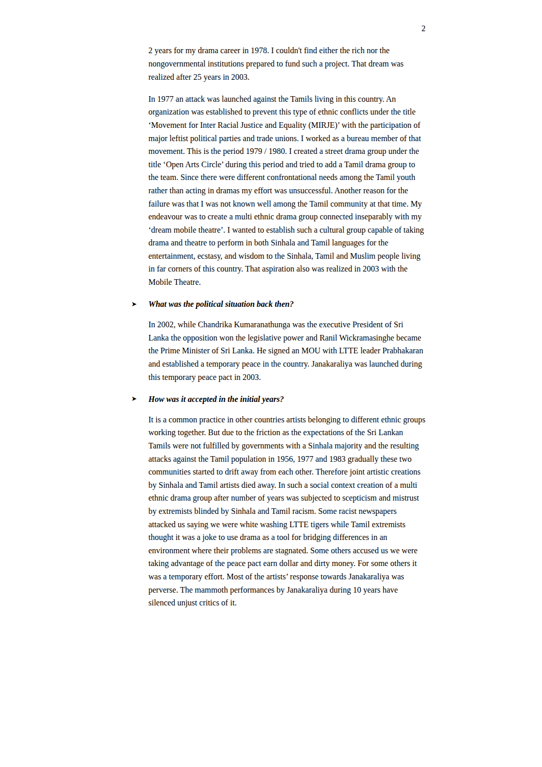2
2 years for my drama career in 1978. I couldn't find either the rich nor the nongovernmental institutions prepared to fund such a project. That dream was realized after 25 years in 2003.
In 1977 an attack was launched against the Tamils living in this country. An organization was established to prevent this type of ethnic conflicts under the title ‘Movement for Inter Racial Justice and Equality (MIRJE)’ with the participation of major leftist political parties and trade unions. I worked as a bureau member of that movement. This is the period 1979 / 1980. I created a street drama group under the title ‘Open Arts Circle’ during this period and tried to add a Tamil drama group to the team. Since there were different confrontational needs among the Tamil youth rather than acting in dramas my effort was unsuccessful. Another reason for the failure was that I was not known well among the Tamil community at that time. My endeavour was to create a multi ethnic drama group connected inseparably with my ‘dream mobile theatre’. I wanted to establish such a cultural group capable of taking drama and theatre to perform in both Sinhala and Tamil languages for the entertainment, ecstasy, and wisdom to the Sinhala, Tamil and Muslim people living in far corners of this country. That aspiration also was realized in 2003 with the Mobile Theatre.
What was the political situation back then?
In 2002, while Chandrika Kumaranathunga was the executive President of Sri Lanka the opposition won the legislative power and Ranil Wickramasinghe became the Prime Minister of Sri Lanka. He signed an MOU with LTTE leader Prabhakaran and established a temporary peace in the country. Janakaraliya was launched during this temporary peace pact in 2003.
How was it accepted in the initial years?
It is a common practice in other countries artists belonging to different ethnic groups working together. But due to the friction as the expectations of the Sri Lankan Tamils were not fulfilled by governments with a Sinhala majority and the resulting attacks against the Tamil population in 1956, 1977 and 1983 gradually these two communities started to drift away from each other. Therefore joint artistic creations by Sinhala and Tamil artists died away. In such a social context creation of a multi ethnic drama group after number of years was subjected to scepticism and mistrust by extremists blinded by Sinhala and Tamil racism. Some racist newspapers attacked us saying we were white washing LTTE tigers while Tamil extremists thought it was a joke to use drama as a tool for bridging differences in an environment where their problems are stagnated. Some others accused us we were taking advantage of the peace pact earn dollar and dirty money. For some others it was a temporary effort. Most of the artists’ response towards Janakaraliya was perverse. The mammoth performances by Janakaraliya during 10 years have silenced unjust critics of it.